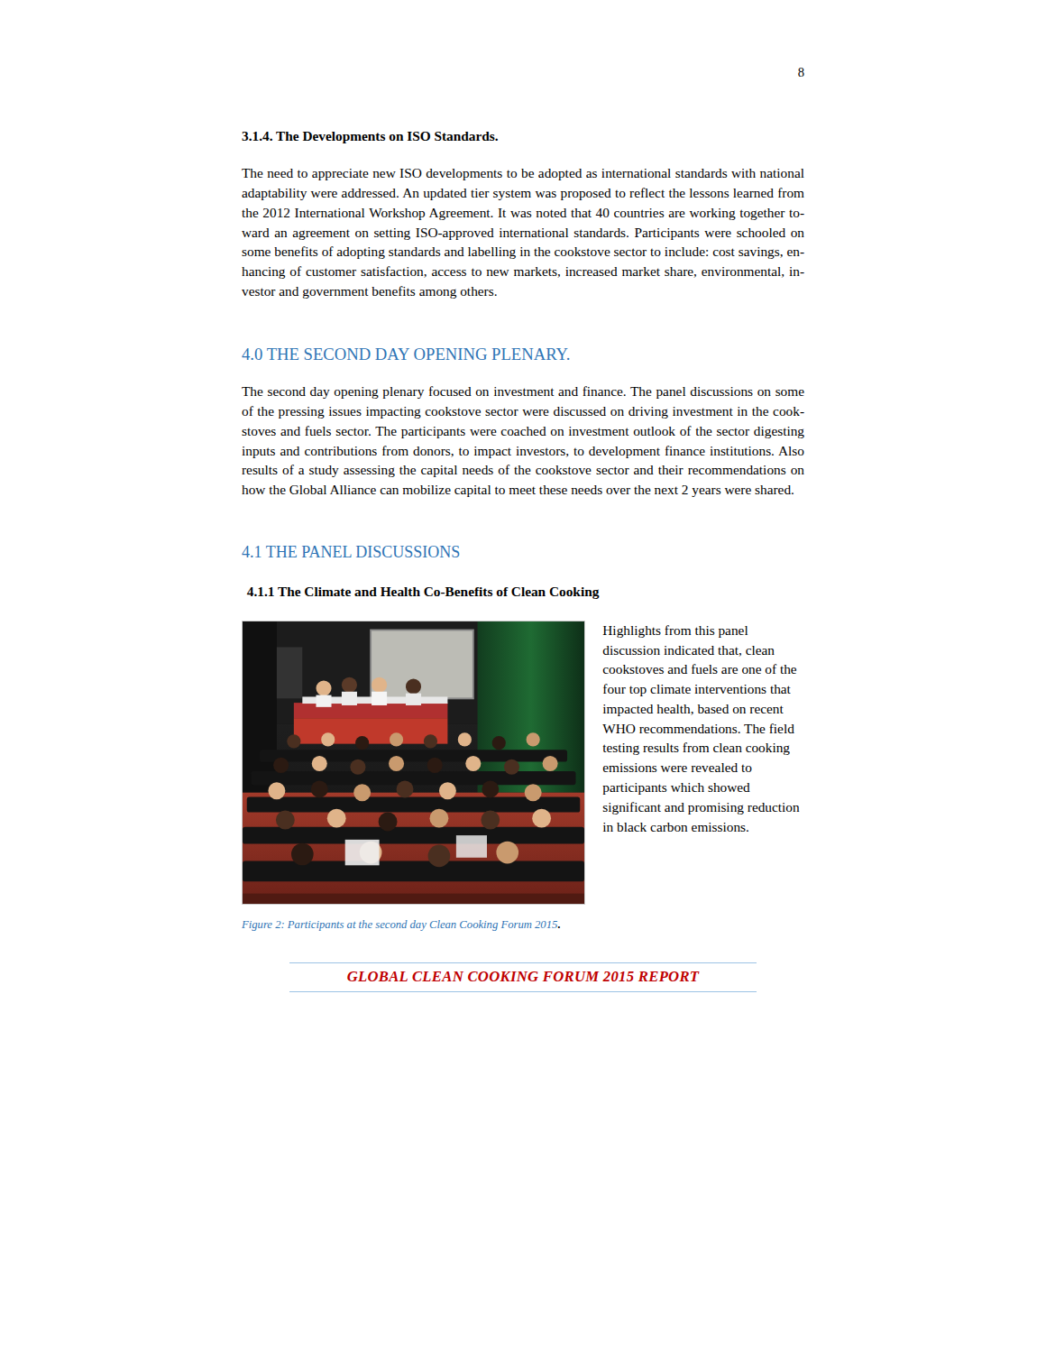8
3.1.4. The Developments on ISO Standards.
The need to appreciate new ISO developments to be adopted as international standards with national adaptability were addressed. An updated tier system was proposed to reflect the lessons learned from the 2012 International Workshop Agreement. It was noted that 40 countries are working together toward an agreement on setting ISO-approved international standards. Participants were schooled on some benefits of adopting standards and labelling in the cookstove sector to include: cost savings, enhancing of customer satisfaction, access to new markets, increased market share, environmental, investor and government benefits among others.
4.0 THE SECOND DAY OPENING PLENARY.
The second day opening plenary focused on investment and finance. The panel discussions on some of the pressing issues impacting cookstove sector were discussed on driving investment in the cookstoves and fuels sector. The participants were coached on investment outlook of the sector digesting inputs and contributions from donors, to impact investors, to development finance institutions. Also results of a study assessing the capital needs of the cookstove sector and their recommendations on how the Global Alliance can mobilize capital to meet these needs over the next 2 years were shared.
4.1 THE PANEL DISCUSSIONS
4.1.1 The Climate and Health Co-Benefits of Clean Cooking
Highlights from this panel discussion indicated that, clean cookstoves and fuels are one of the four top climate interventions that impacted health, based on recent WHO recommendations. The field testing results from clean cooking emissions were revealed to participants which showed significant and promising reduction in black carbon emissions.
Figure 2: Participants at the second day Clean Cooking Forum 2015.
GLOBAL CLEAN COOKING FORUM 2015 REPORT